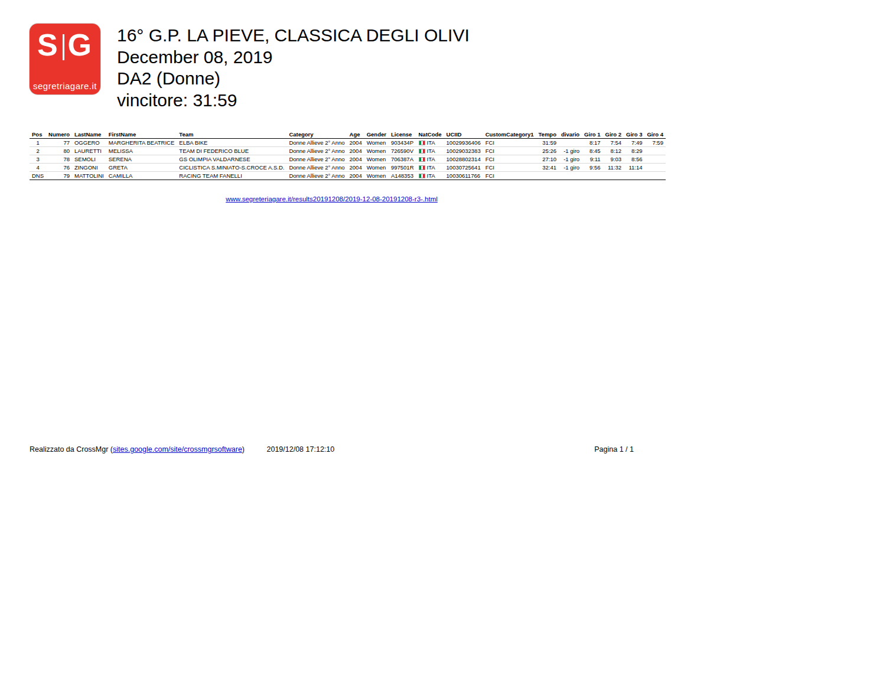S G
segretriagare.it
16° G.P. LA PIEVE, CLASSICA DEGLI OLIVI
December 08, 2019
DA2 (Donne)
vincitore: 31:59
| Pos | Numero | LastName | FirstName | Team | Category | Age | Gender | License | NatCode | UCIID | CustomCategory1 | Tempo | divario | Giro 1 | Giro 2 | Giro 3 | Giro 4 |
| --- | --- | --- | --- | --- | --- | --- | --- | --- | --- | --- | --- | --- | --- | --- | --- | --- | --- |
| 1 | 77 | OGGERO | MARGHERITA BEATRICE | ELBA BIKE | Donne Allieve 2° Anno | 2004 | Women | 903434P | ITA | 10029936406 | FCI | 31:59 | | 8:17 | 7:54 | 7:49 | 7:59 |
| 2 | 80 | LAURETTI | MELISSA | TEAM DI FEDERICO BLUE | Donne Allieve 2° Anno | 2004 | Women | 726590V | ITA | 10029032383 | FCI | 25:26 | -1 giro | 8:45 | 8:12 | 8:29 | |
| 3 | 78 | SEMOLI | SERENA | GS OLIMPIA VALDARNESE | Donne Allieve 2° Anno | 2004 | Women | 706387A | ITA | 10028802314 | FCI | 27:10 | -1 giro | 9:11 | 9:03 | 8:56 | |
| 4 | 76 | ZINGONI | GRETA | CICLISTICA S.MINIATO-S.CROCE A.S.D. | Donne Allieve 2° Anno | 2004 | Women | 997501R | ITA | 10030725641 | FCI | 32:41 | -1 giro | 9:56 | 11:32 | 11:14 | |
| DNS | 79 | MATTOLINI | CAMILLA | RACING TEAM FANELLI | Donne Allieve 2° Anno | 2004 | Women | A148353 | ITA | 10030611766 | FCI | | | | | | |
www.segreteriagare.it/results20191208/2019-12-08-20191208-r3-.html
Realizzato da CrossMgr (sites.google.com/site/crossmgrsoftware) 2019/12/08 17:12:10
Pagina 1 / 1